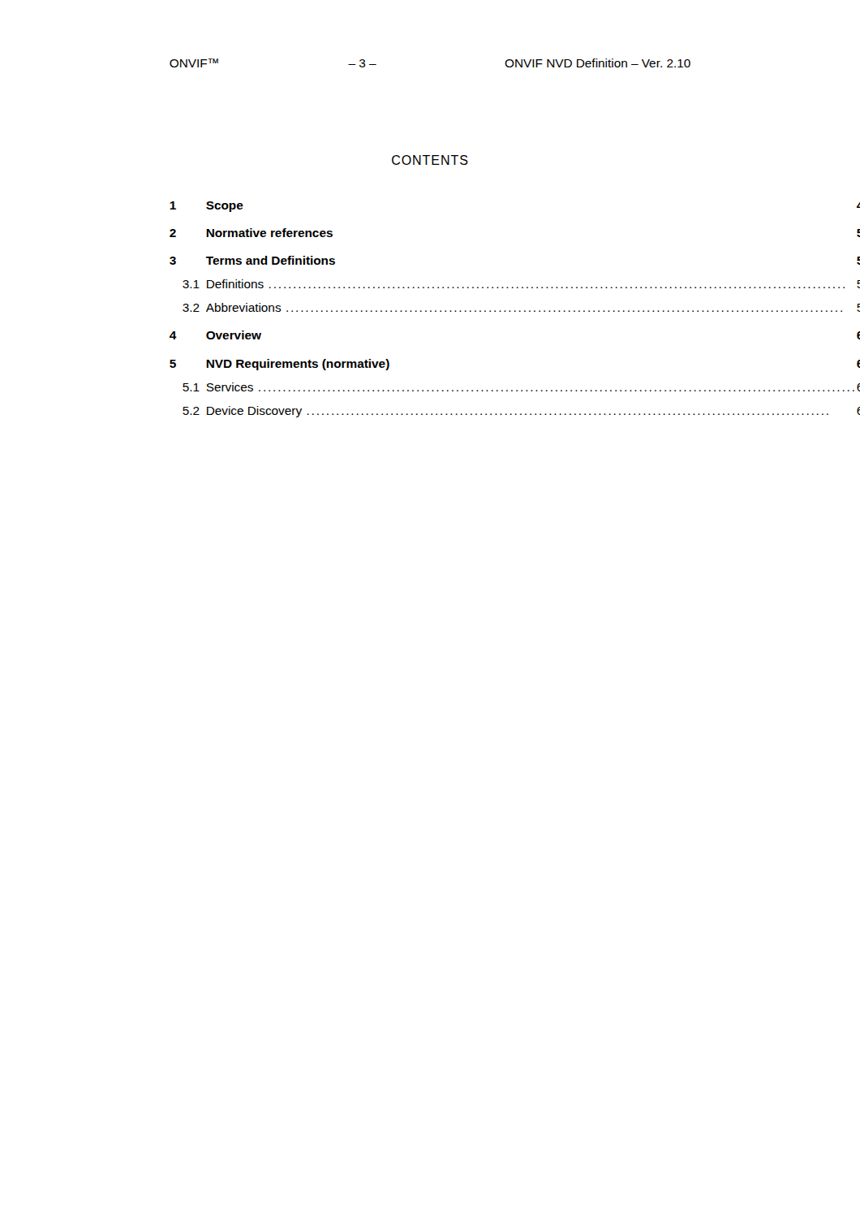ONVIF™
– 3 –
ONVIF NVD Definition – Ver. 2.10
CONTENTS
| 1 | | Scope | 4 |
| 2 | | Normative references | 5 |
| 3 | | Terms and Definitions | 5 |
| | 3.1 | Definitions ..................................................................................................................... | 5 |
| | 3.2 | Abbreviations ................................................................................................................. | 5 |
| 4 | | Overview | 6 |
| 5 | | NVD Requirements (normative) | 6 |
| | 5.1 | Services ......................................................................................................................... | 6 |
| | 5.2 | Device Discovery .......................................................................................................... | 6 |